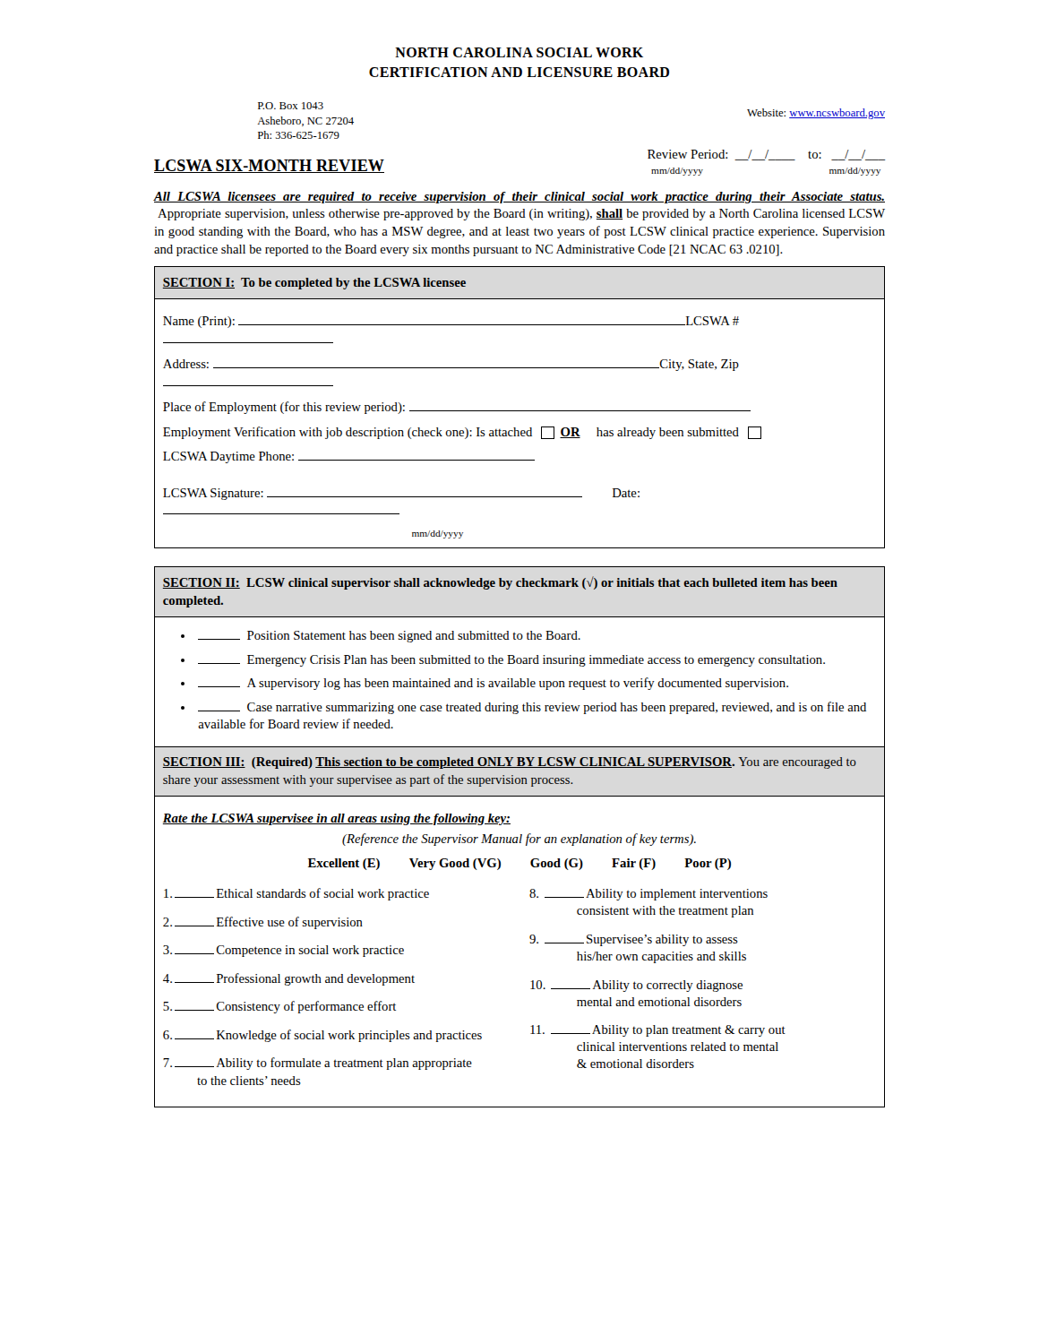NORTH CAROLINA SOCIAL WORK
CERTIFICATION AND LICENSURE BOARD
P.O. Box 1043
Asheboro, NC 27204
Ph: 336-625-1679
Website: www.ncswboard.gov
LCSWA SIX-MONTH REVIEW
Review Period: __/__/____ to: __/__/___
mm/dd/yyyy mm/dd/yyyy
All LCSWA licensees are required to receive supervision of their clinical social work practice during their Associate status. Appropriate supervision, unless otherwise pre-approved by the Board (in writing), shall be provided by a North Carolina licensed LCSW in good standing with the Board, who has a MSW degree, and at least two years of post LCSW clinical practice experience. Supervision and practice shall be reported to the Board every six months pursuant to NC Administrative Code [21 NCAC 63 .0210].
| SECTION I: To be completed by the LCSWA licensee |
| Name (Print): LCSWA # Address: City, State, Zip Place of Employment (for this review period): Employment Verification with job description (check one): Is attached OR has already been submitted LCSWA Daytime Phone: LCSWA Signature: Date: mm/dd/yyyy |
| SECTION II: LCSW clinical supervisor shall acknowledge by checkmark (√) or initials that each bulleted item has been completed. |
| Position Statement has been signed and submitted to the Board. Emergency Crisis Plan has been submitted to the Board insuring immediate access to emergency consultation. A supervisory log has been maintained and is available upon request to verify documented supervision. Case narrative summarizing one case treated during this review period has been prepared, reviewed, and is on file and available for Board review if needed. |
| SECTION III: (Required) This section to be completed ONLY BY LCSW CLINICAL SUPERVISOR . You are encouraged to share your assessment with your supervisee as part of the supervision process. |
| Rate the LCSWA supervisee in all areas using the following key: (Reference the Supervisor Manual for an explanation of key terms). Excellent (E) Very Good (VG) Good (G) Fair (F) Poor (P) 1. Ethical standards of social work practice 2. Effective use of supervision 3. Competence in social work practice 4. Professional growth and development 5. Consistency of performance effort 6. Knowledge of social work principles and practices 7. Ability to formulate a treatment plan appropriate to the clients’ needs 8. Ability to implement interventions consistent with the treatment plan 9. Supervisee’s ability to assess his/her own capacities and skills 10. Ability to correctly diagnose mental and emotional disorders 11. Ability to plan treatment & carry out clinical interventions related to mental & emotional disorders |